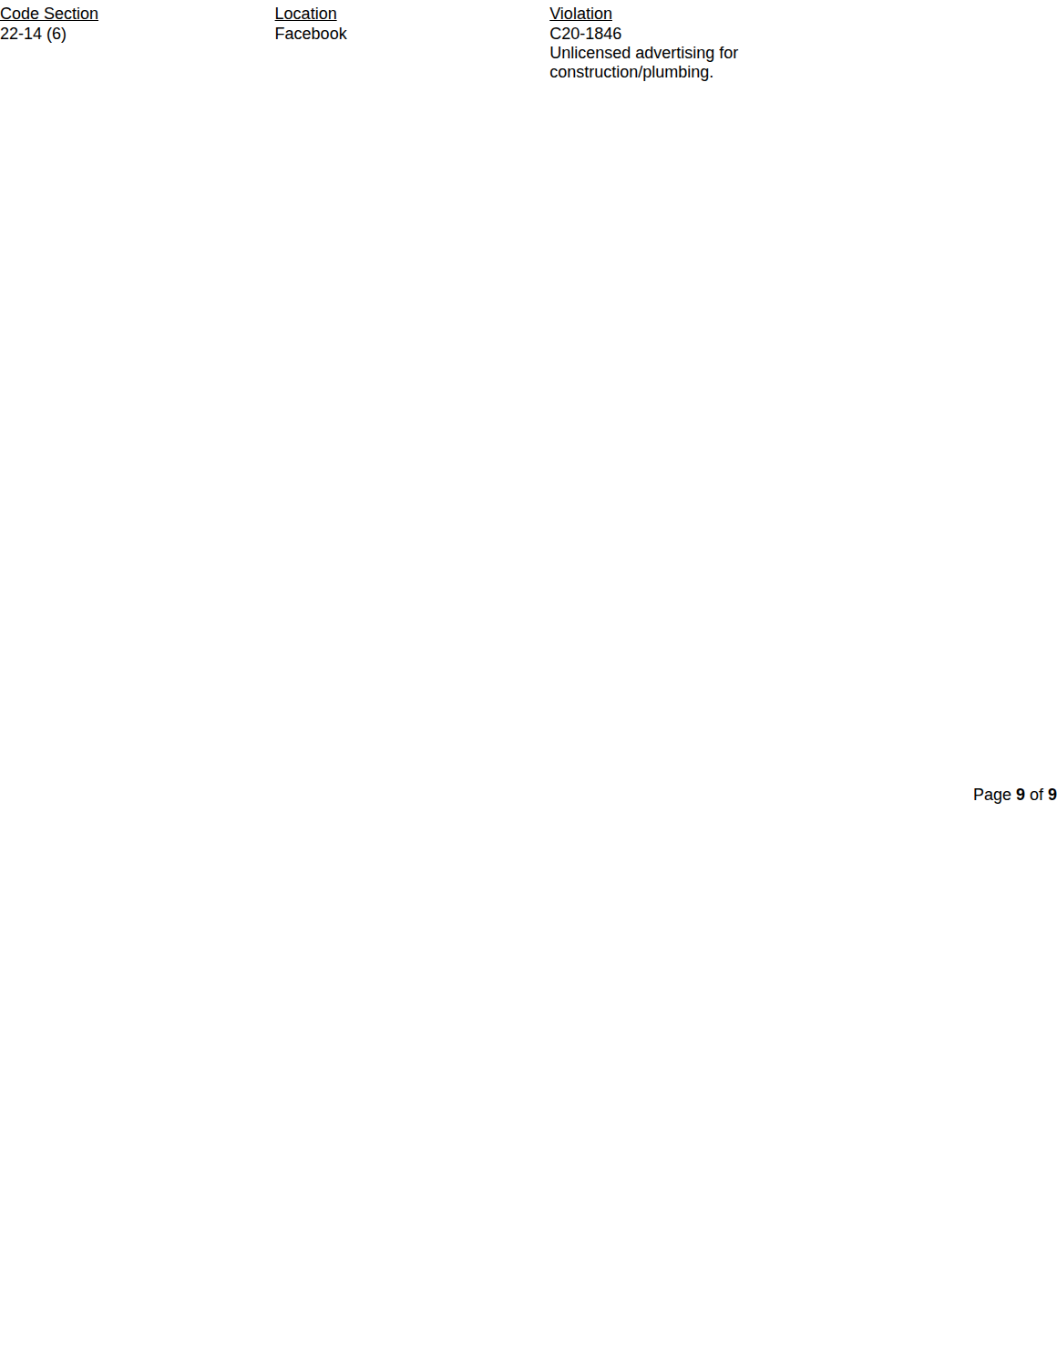| Code Section | Location | Violation |
| --- | --- | --- |
| 22-14 (6) | Facebook | C20-1846 Unlicensed advertising for construction/plumbing. |
Page 9 of 9